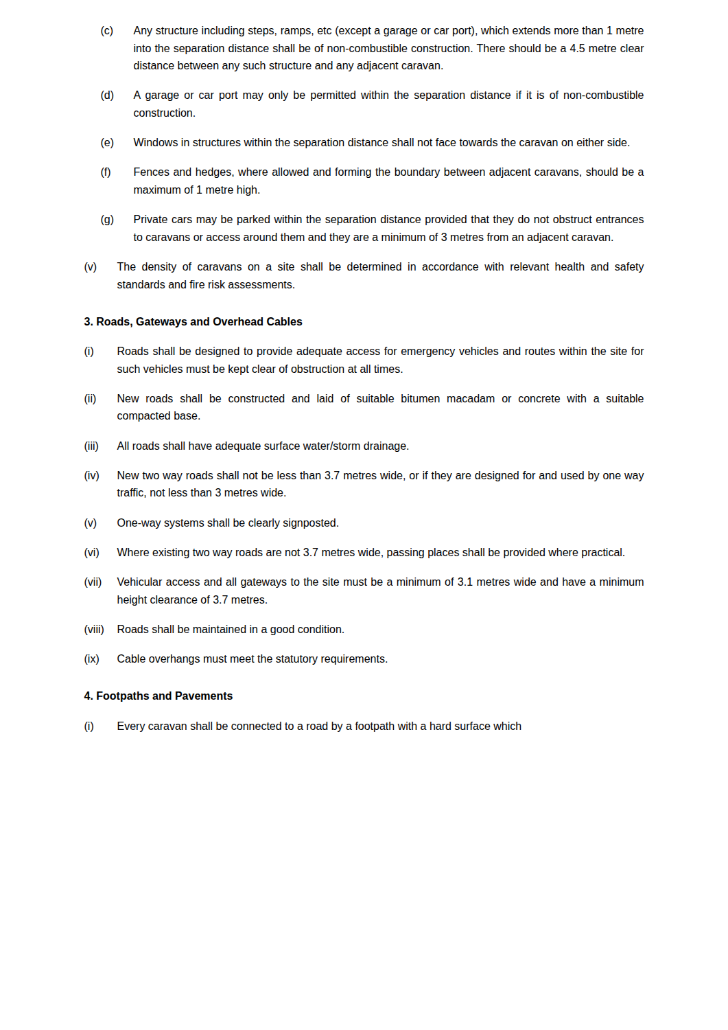(c)
Any structure including steps, ramps, etc (except a garage or car port), which extends more than 1 metre into the separation distance shall be of non-combustible construction. There should be a 4.5 metre clear distance between any such structure and any adjacent caravan.
(d)
A garage or car port may only be permitted within the separation distance if it is of non-combustible construction.
(e)
Windows in structures within the separation distance shall not face towards the caravan on either side.
(f)
Fences and hedges, where allowed and forming the boundary between adjacent caravans, should be a maximum of 1 metre high.
(g)
Private cars may be parked within the separation distance provided that they do not obstruct entrances to caravans or access around them and they are a minimum of 3 metres from an adjacent caravan.
(v)
The density of caravans on a site shall be determined in accordance with relevant health and safety standards and fire risk assessments.
3. Roads, Gateways and Overhead Cables
(i)
Roads shall be designed to provide adequate access for emergency vehicles and routes within the site for such vehicles must be kept clear of obstruction at all times.
(ii)
New roads shall be constructed and laid of suitable bitumen macadam or concrete with a suitable compacted base.
(iii)
All roads shall have adequate surface water/storm drainage.
(iv)
New two way roads shall not be less than 3.7 metres wide, or if they are designed for and used by one way traffic, not less than 3 metres wide.
(v)
One-way systems shall be clearly signposted.
(vi)
Where existing two way roads are not 3.7 metres wide, passing places shall be provided where practical.
(vii)
Vehicular access and all gateways to the site must be a minimum of 3.1 metres wide and have a minimum height clearance of 3.7 metres.
(viii)
Roads shall be maintained in a good condition.
(ix)
Cable overhangs must meet the statutory requirements.
4. Footpaths and Pavements
(i)
Every caravan shall be connected to a road by a footpath with a hard surface which